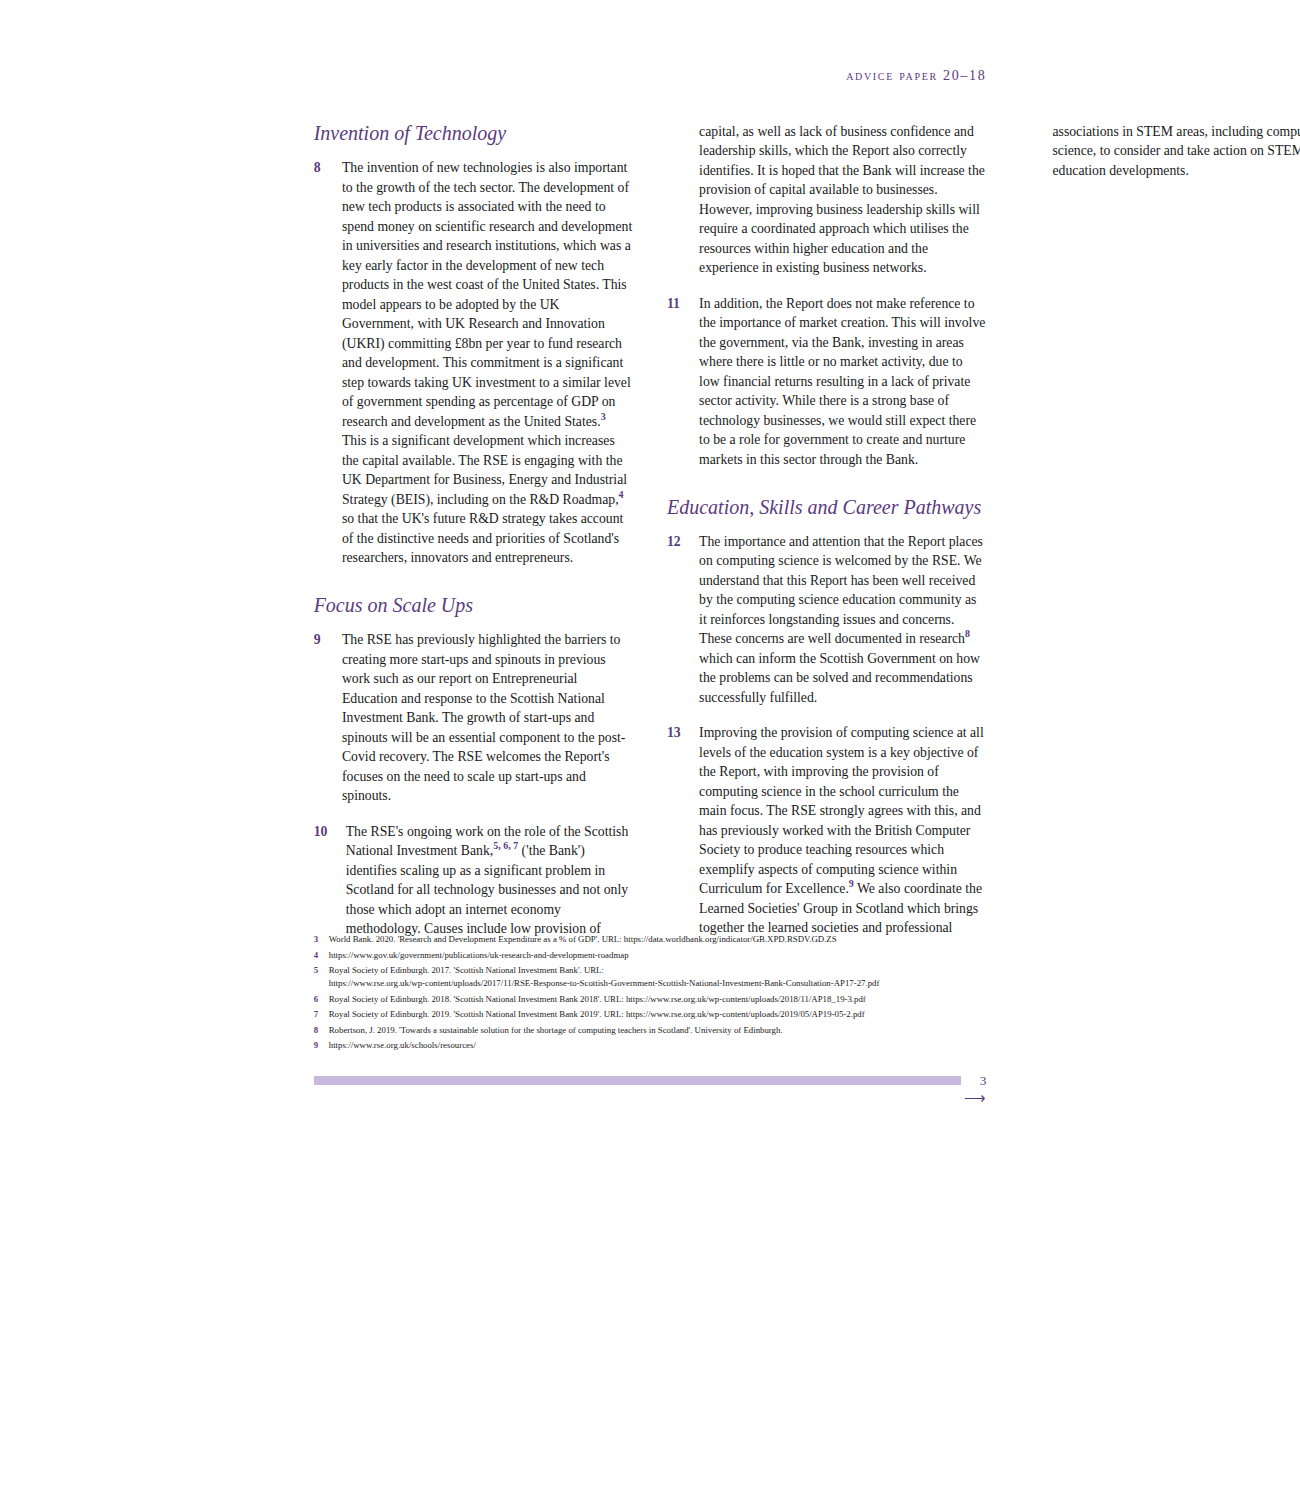advice paper 20–18
Invention of Technology
8 The invention of new technologies is also important to the growth of the tech sector. The development of new tech products is associated with the need to spend money on scientific research and development in universities and research institutions, which was a key early factor in the development of new tech products in the west coast of the United States. This model appears to be adopted by the UK Government, with UK Research and Innovation (UKRI) committing £8bn per year to fund research and development. This commitment is a significant step towards taking UK investment to a similar level of government spending as percentage of GDP on research and development as the United States.3 This is a significant development which increases the capital available. The RSE is engaging with the UK Department for Business, Energy and Industrial Strategy (BEIS), including on the R&D Roadmap,4 so that the UK's future R&D strategy takes account of the distinctive needs and priorities of Scotland's researchers, innovators and entrepreneurs.
Focus on Scale Ups
9 The RSE has previously highlighted the barriers to creating more start-ups and spinouts in previous work such as our report on Entrepreneurial Education and response to the Scottish National Investment Bank. The growth of start-ups and spinouts will be an essential component to the post-Covid recovery. The RSE welcomes the Report's focuses on the need to scale up start-ups and spinouts.
10 The RSE's ongoing work on the role of the Scottish National Investment Bank,5, 6, 7 ('the Bank') identifies scaling up as a significant problem in Scotland for all technology businesses and not only those which adopt an internet economy methodology. Causes include low provision of capital, as well as lack of business confidence and leadership skills, which the Report also correctly identifies. It is hoped that the Bank will increase the provision of capital available to businesses. However, improving business leadership skills will require a coordinated approach which utilises the resources within higher education and the experience in existing business networks.
11 In addition, the Report does not make reference to the importance of market creation. This will involve the government, via the Bank, investing in areas where there is little or no market activity, due to low financial returns resulting in a lack of private sector activity. While there is a strong base of technology businesses, we would still expect there to be a role for government to create and nurture markets in this sector through the Bank.
Education, Skills and Career Pathways
12 The importance and attention that the Report places on computing science is welcomed by the RSE. We understand that this Report has been well received by the computing science education community as it reinforces longstanding issues and concerns. These concerns are well documented in research8 which can inform the Scottish Government on how the problems can be solved and recommendations successfully fulfilled.
13 Improving the provision of computing science at all levels of the education system is a key objective of the Report, with improving the provision of computing science in the school curriculum the main focus. The RSE strongly agrees with this, and has previously worked with the British Computer Society to produce teaching resources which exemplify aspects of computing science within Curriculum for Excellence.9 We also coordinate the Learned Societies' Group in Scotland which brings together the learned societies and professional associations in STEM areas, including computing science, to consider and take action on STEM education developments.
3 World Bank. 2020. 'Research and Development Expenditure as a % of GDP'. URL: https://data.worldbank.org/indicator/GB.XPD.RSDV.GD.ZS
4 https://www.gov.uk/government/publications/uk-research-and-development-roadmap
5 Royal Society of Edinburgh. 2017. 'Scottish National Investment Bank'. URL:
https://www.rse.org.uk/wp-content/uploads/2017/11/RSE-Response-to-Scottish-Government-Scottish-National-Investment-Bank-Consultation-AP17-27.pdf
6 Royal Society of Edinburgh. 2018. 'Scottish National Investment Bank 2018'. URL: https://www.rse.org.uk/wp-content/uploads/2018/11/AP18_19-3.pdf
7 Royal Society of Edinburgh. 2019. 'Scottish National Investment Bank 2019'. URL: https://www.rse.org.uk/wp-content/uploads/2019/05/AP19-05-2.pdf
8 Robertson, J. 2019. 'Towards a sustainable solution for the shortage of computing teachers in Scotland'. University of Edinburgh.
9 https://www.rse.org.uk/schools/resources/
3
⟶